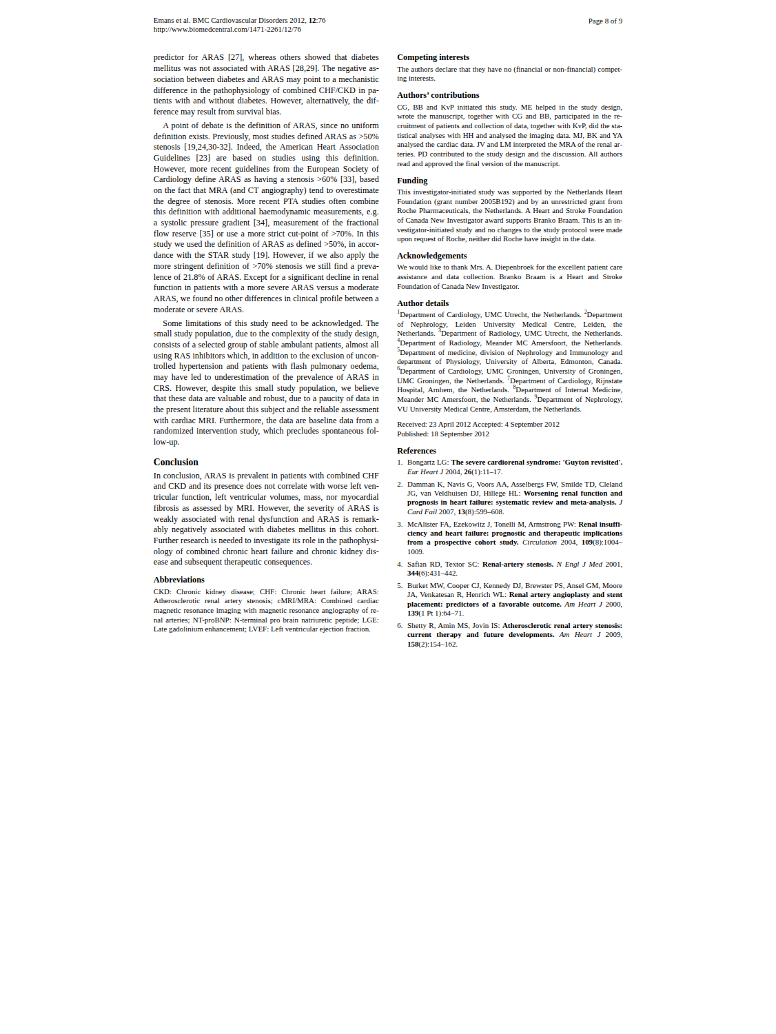Emans et al. BMC Cardiovascular Disorders 2012, 12:76
http://www.biomedcentral.com/1471-2261/12/76
Page 8 of 9
predictor for ARAS [27], whereas others showed that diabetes mellitus was not associated with ARAS [28,29]. The negative association between diabetes and ARAS may point to a mechanistic difference in the pathophysiology of combined CHF/CKD in patients with and without diabetes. However, alternatively, the difference may result from survival bias.
A point of debate is the definition of ARAS, since no uniform definition exists. Previously, most studies defined ARAS as >50% stenosis [19,24,30-32]. Indeed, the American Heart Association Guidelines [23] are based on studies using this definition. However, more recent guidelines from the European Society of Cardiology define ARAS as having a stenosis >60% [33], based on the fact that MRA (and CT angiography) tend to overestimate the degree of stenosis. More recent PTA studies often combine this definition with additional haemodynamic measurements, e.g. a systolic pressure gradient [34], measurement of the fractional flow reserve [35] or use a more strict cut-point of >70%. In this study we used the definition of ARAS as defined >50%, in accordance with the STAR study [19]. However, if we also apply the more stringent definition of >70% stenosis we still find a prevalence of 21.8% of ARAS. Except for a significant decline in renal function in patients with a more severe ARAS versus a moderate ARAS, we found no other differences in clinical profile between a moderate or severe ARAS.
Some limitations of this study need to be acknowledged. The small study population, due to the complexity of the study design, consists of a selected group of stable ambulant patients, almost all using RAS inhibitors which, in addition to the exclusion of uncontrolled hypertension and patients with flash pulmonary oedema, may have led to underestimation of the prevalence of ARAS in CRS. However, despite this small study population, we believe that these data are valuable and robust, due to a paucity of data in the present literature about this subject and the reliable assessment with cardiac MRI. Furthermore, the data are baseline data from a randomized intervention study, which precludes spontaneous follow-up.
Conclusion
In conclusion, ARAS is prevalent in patients with combined CHF and CKD and its presence does not correlate with worse left ventricular function, left ventricular volumes, mass, nor myocardial fibrosis as assessed by MRI. However, the severity of ARAS is weakly associated with renal dysfunction and ARAS is remarkably negatively associated with diabetes mellitus in this cohort. Further research is needed to investigate its role in the pathophysiology of combined chronic heart failure and chronic kidney disease and subsequent therapeutic consequences.
Abbreviations
CKD: Chronic kidney disease; CHF: Chronic heart failure; ARAS: Atherosclerotic renal artery stenosis; cMRI/MRA: Combined cardiac magnetic resonance imaging with magnetic resonance angiography of renal arteries; NT-proBNP: N-terminal pro brain natriuretic peptide; LGE: Late gadolinium enhancement; LVEF: Left ventricular ejection fraction.
Competing interests
The authors declare that they have no (financial or non-financial) competing interests.
Authors’ contributions
CG, BB and KvP initiated this study. ME helped in the study design, wrote the manuscript, together with CG and BB, participated in the recruitment of patients and collection of data, together with KvP, did the statistical analyses with HH and analysed the imaging data. MJ, BK and YA analysed the cardiac data. JV and LM interpreted the MRA of the renal arteries. PD contributed to the study design and the discussion. All authors read and approved the final version of the manuscript.
Funding
This investigator-initiated study was supported by the Netherlands Heart Foundation (grant number 2005B192) and by an unrestricted grant from Roche Pharmaceuticals, the Netherlands. A Heart and Stroke Foundation of Canada New Investigator award supports Branko Braam. This is an investigator-initiated study and no changes to the study protocol were made upon request of Roche, neither did Roche have insight in the data.
Acknowledgements
We would like to thank Mrs. A. Diepenbroek for the excellent patient care assistance and data collection. Branko Braam is a Heart and Stroke Foundation of Canada New Investigator.
Author details
1Department of Cardiology, UMC Utrecht, the Netherlands. 2Department of Nephrology, Leiden University Medical Centre, Leiden, the Netherlands. 3Department of Radiology, UMC Utrecht, the Netherlands. 4Department of Radiology, Meander MC Amersfoort, the Netherlands. 5Department of medicine, division of Nephrology and Immunology and department of Physiology, University of Alberta, Edmonton, Canada. 6Department of Cardiology, UMC Groningen, University of Groningen, UMC Groningen, the Netherlands. 7Department of Cardiology, Rijnstate Hospital, Arnhem, the Netherlands. 8Department of Internal Medicine, Meander MC Amersfoort, the Netherlands. 9Department of Nephrology, VU University Medical Centre, Amsterdam, the Netherlands.
Received: 23 April 2012 Accepted: 4 September 2012
Published: 18 September 2012
References
Bongartz LG: The severe cardiorenal syndrome: 'Guyton revisited'. Eur Heart J 2004, 26(1):11–17.
Damman K, Navis G, Voors AA, Asselbergs FW, Smilde TD, Cleland JG, van Veldhuisen DJ, Hillege HL: Worsening renal function and prognosis in heart failure: systematic review and meta-analysis. J Card Fail 2007, 13(8):599–608.
McAlister FA, Ezekowitz J, Tonelli M, Armstrong PW: Renal insufficiency and heart failure: prognostic and therapeutic implications from a prospective cohort study. Circulation 2004, 109(8):1004–1009.
Safian RD, Textor SC: Renal-artery stenosis. N Engl J Med 2001, 344(6):431–442.
Burket MW, Cooper CJ, Kennedy DJ, Brewster PS, Ansel GM, Moore JA, Venkatesan R, Henrich WL: Renal artery angioplasty and stent placement: predictors of a favorable outcome. Am Heart J 2000, 139(1 Pt 1):64–71.
Shetty R, Amin MS, Jovin IS: Atherosclerotic renal artery stenosis: current therapy and future developments. Am Heart J 2009, 158(2):154–162.